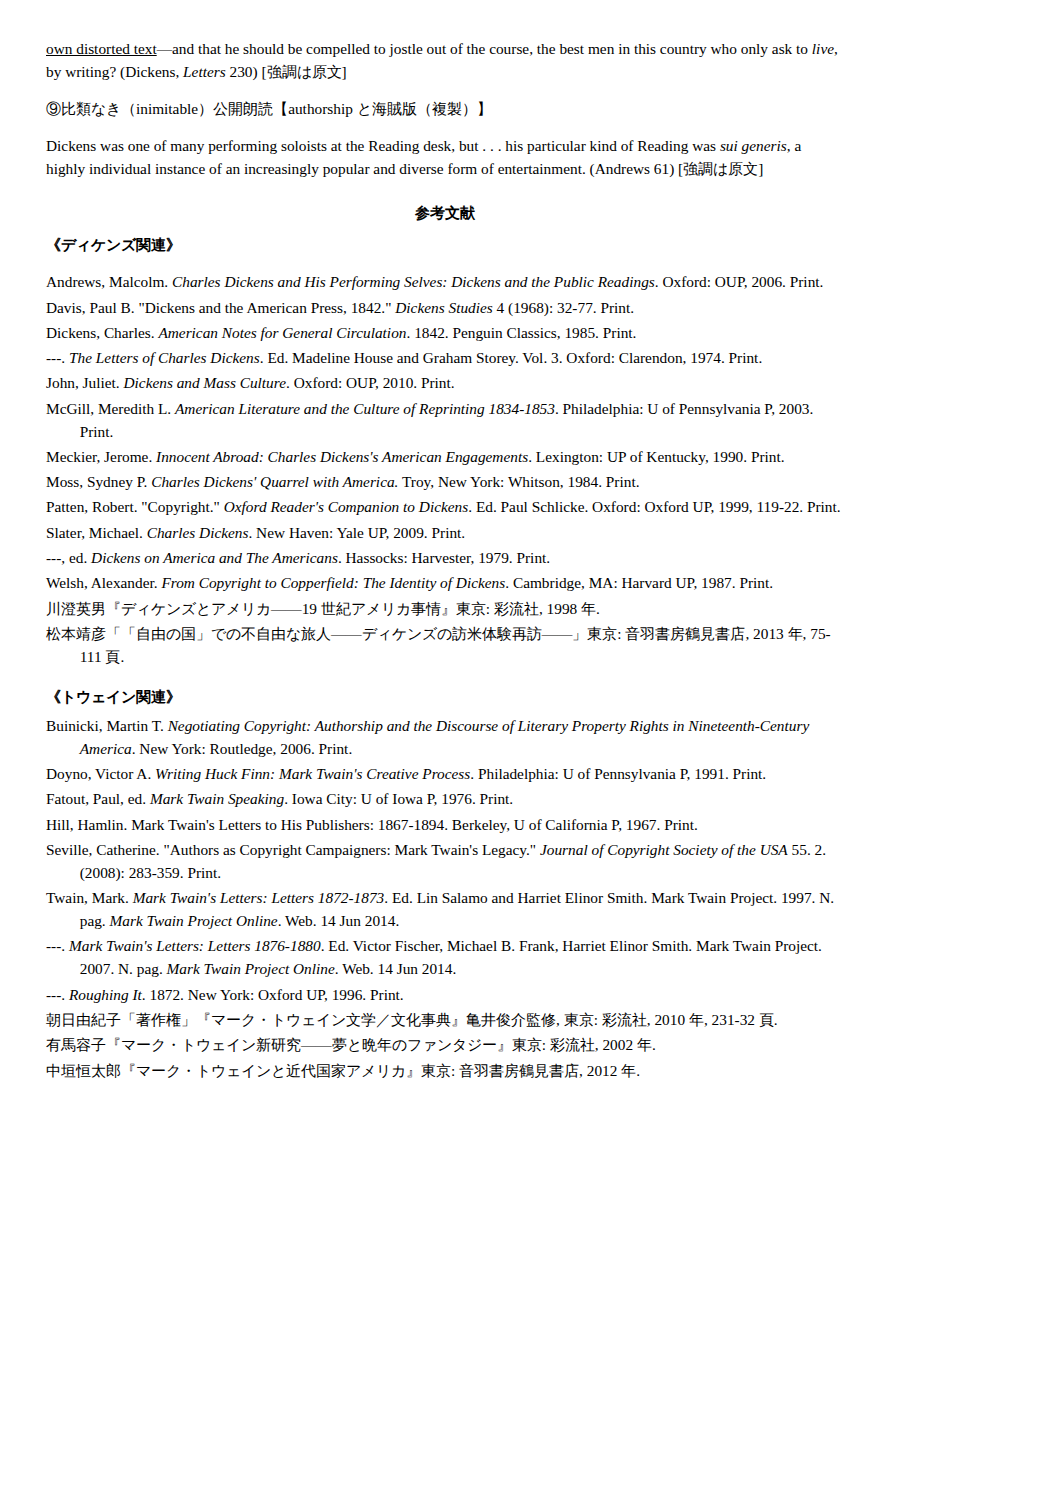own distorted text—and that he should be compelled to jostle out of the course, the best men in this country who only ask to live, by writing? (Dickens, Letters 230) [強調は原文]
⑨比類なき（inimitable）公開朗読【authorship と海賊版（複製）】
Dickens was one of many performing soloists at the Reading desk, but . . . his particular kind of Reading was sui generis, a highly individual instance of an increasingly popular and diverse form of entertainment. (Andrews 61) [強調は原文]
参考文献
《ディケンズ関連》
Andrews, Malcolm. Charles Dickens and His Performing Selves: Dickens and the Public Readings. Oxford: OUP, 2006. Print.
Davis, Paul B. "Dickens and the American Press, 1842." Dickens Studies 4 (1968): 32-77. Print.
Dickens, Charles. American Notes for General Circulation. 1842. Penguin Classics, 1985. Print.
---. The Letters of Charles Dickens. Ed. Madeline House and Graham Storey. Vol. 3. Oxford: Clarendon, 1974. Print.
John, Juliet. Dickens and Mass Culture. Oxford: OUP, 2010. Print.
McGill, Meredith L. American Literature and the Culture of Reprinting 1834-1853. Philadelphia: U of Pennsylvania P, 2003. Print.
Meckier, Jerome. Innocent Abroad: Charles Dickens's American Engagements. Lexington: UP of Kentucky, 1990. Print.
Moss, Sydney P. Charles Dickens' Quarrel with America. Troy, New York: Whitson, 1984. Print.
Patten, Robert. "Copyright." Oxford Reader's Companion to Dickens. Ed. Paul Schlicke. Oxford: Oxford UP, 1999, 119-22. Print.
Slater, Michael. Charles Dickens. New Haven: Yale UP, 2009. Print.
---, ed. Dickens on America and The Americans. Hassocks: Harvester, 1979. Print.
Welsh, Alexander. From Copyright to Copperfield: The Identity of Dickens. Cambridge, MA: Harvard UP, 1987. Print.
川澄英男『ディケンズとアメリカ——19 世紀アメリカ事情』東京: 彩流社, 1998 年.
松本靖彦「「自由の国」での不自由な旅人——ディケンズの訪米体験再訪——」東京: 音羽書房鶴見書店, 2013 年, 75-111 頁.
《トウェイン関連》
Buinicki, Martin T. Negotiating Copyright: Authorship and the Discourse of Literary Property Rights in Nineteenth-Century America. New York: Routledge, 2006. Print.
Doyno, Victor A. Writing Huck Finn: Mark Twain's Creative Process. Philadelphia: U of Pennsylvania P, 1991. Print.
Fatout, Paul, ed. Mark Twain Speaking. Iowa City: U of Iowa P, 1976. Print.
Hill, Hamlin. Mark Twain's Letters to His Publishers: 1867-1894. Berkeley, U of California P, 1967. Print.
Seville, Catherine. "Authors as Copyright Campaigners: Mark Twain's Legacy." Journal of Copyright Society of the USA 55. 2. (2008): 283-359. Print.
Twain, Mark. Mark Twain's Letters: Letters 1872-1873. Ed. Lin Salamo and Harriet Elinor Smith. Mark Twain Project. 1997. N. pag. Mark Twain Project Online. Web. 14 Jun 2014.
---. Mark Twain's Letters: Letters 1876-1880. Ed. Victor Fischer, Michael B. Frank, Harriet Elinor Smith. Mark Twain Project. 2007. N. pag. Mark Twain Project Online. Web. 14 Jun 2014.
---. Roughing It. 1872. New York: Oxford UP, 1996. Print.
朝日由紀子「著作権」『マーク・トウェイン文学／文化事典』亀井俊介監修, 東京: 彩流社, 2010 年, 231-32 頁.
有馬容子『マーク・トウェイン新研究——夢と晩年のファンタジー』東京: 彩流社, 2002 年.
中垣恒太郎『マーク・トウェインと近代国家アメリカ』東京: 音羽書房鶴見書店, 2012 年.